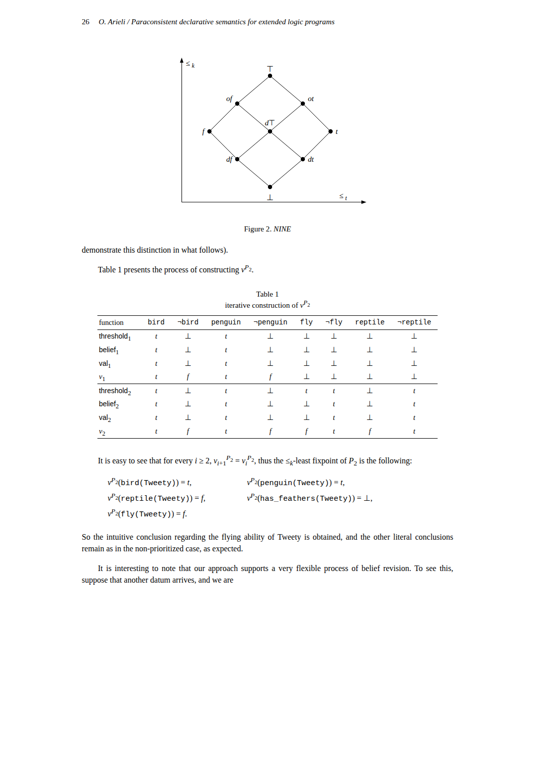26 O. Arieli / Paraconsistent declarative semantics for extended logic programs
≤ k ≤ t ⊥ ⊤ df dt f t d⊤ of ot
Figure 2. NINE
demonstrate this distinction in what follows).
Table 1 presents the process of constructing νP2.
Table 1
iterative construction of νP2
| function | bird | ¬bird | penguin | ¬penguin | fly | ¬fly | reptile | ¬reptile |
| --- | --- | --- | --- | --- | --- | --- | --- | --- |
| threshold 1 | t | ⊥ | t | ⊥ | ⊥ | ⊥ | ⊥ | ⊥ |
| belief 1 | t | ⊥ | t | ⊥ | ⊥ | ⊥ | ⊥ | ⊥ |
| val 1 | t | ⊥ | t | ⊥ | ⊥ | ⊥ | ⊥ | ⊥ |
| ν 1 | t | f | t | f | ⊥ | ⊥ | ⊥ | ⊥ |
| threshold 2 | t | ⊥ | t | ⊥ | t | t | ⊥ | t |
| belief 2 | t | ⊥ | t | ⊥ | ⊥ | t | ⊥ | t |
| val 2 | t | ⊥ | t | ⊥ | ⊥ | t | ⊥ | t |
| ν 2 | t | f | t | f | f | t | f | t |
It is easy to see that for every i ≥ 2, νi+1P2 = νiP2, thus the ≤k-least fixpoint of P2 is the following:
νP2(bird(Tweety)) = t, νP2(penguin(Tweety)) = t, νP2(reptile(Tweety)) = f, νP2(has_feathers(Tweety)) = ⊥, νP2(fly(Tweety)) = f.
So the intuitive conclusion regarding the flying ability of Tweety is obtained, and the other literal conclusions remain as in the non-prioritized case, as expected.
It is interesting to note that our approach supports a very flexible process of belief revision. To see this, suppose that another datum arrives, and we are